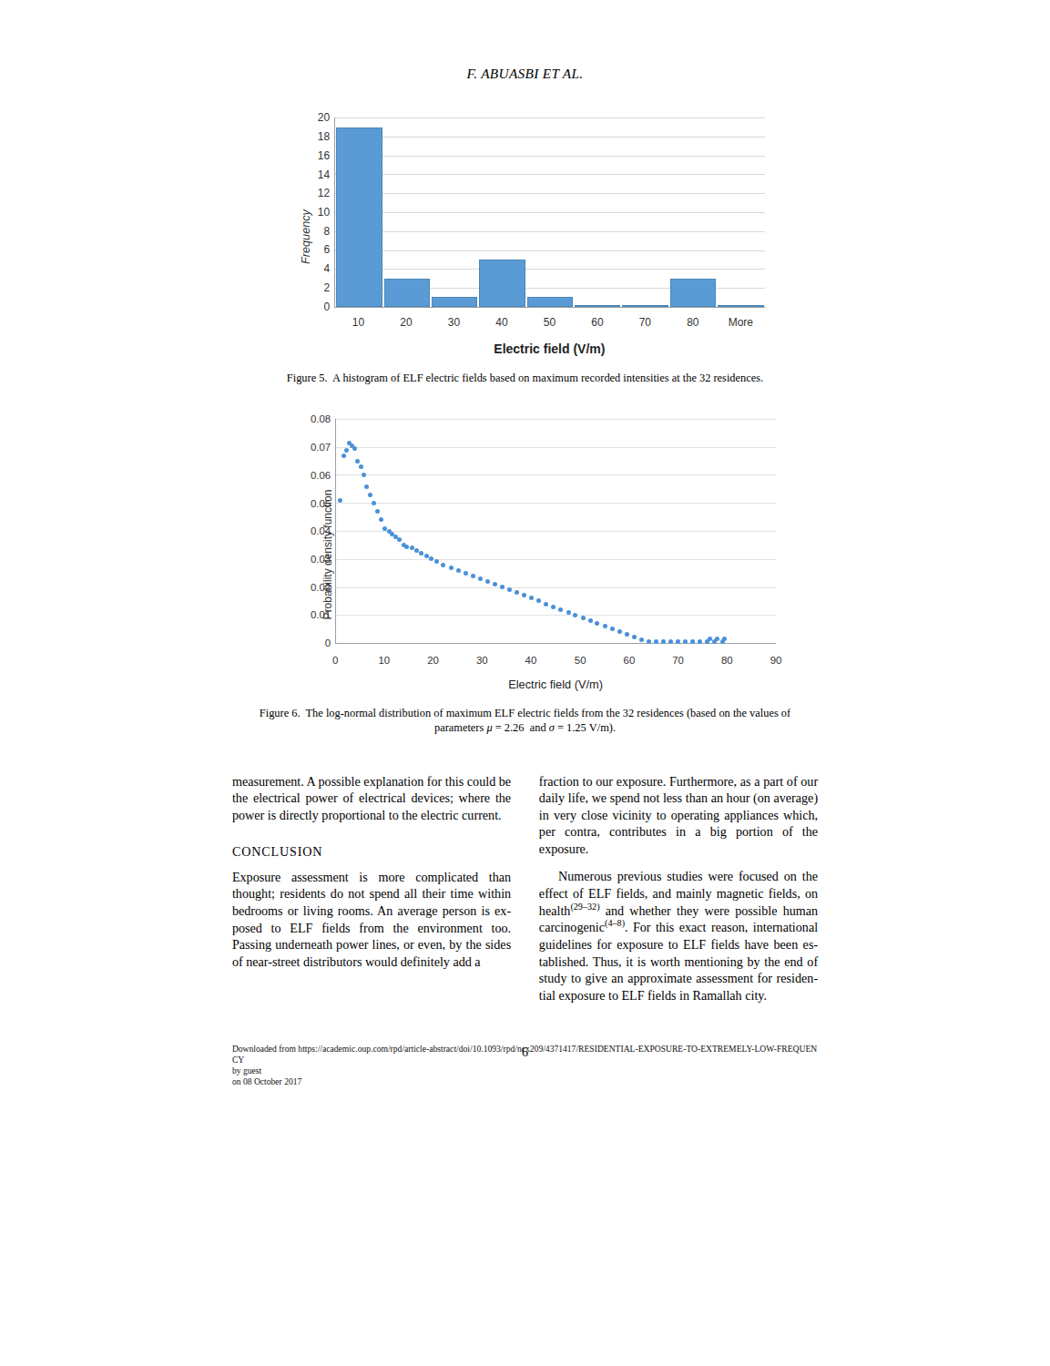F. ABUASBI ET AL.
Frequency
20 18 16 14 12 10 8 6 4 2 0
1020304050607080 More
Electric field (V/m)
Figure 5. A histogram of ELF electric fields based on maximum recorded intensities at the 32 residences.
Probability density function
0.08 0.07 0.06 0.05 0.04 0.03 0.02 0.01 0
0 10 20 30 40 50 60 70 80 90
Electric field (V/m)
Figure 6. The log-normal distribution of maximum ELF electric fields from the 32 residences (based on the values of parameters μ = 2.26 and σ = 1.25 V/m).
measurement. A possible explanation for this could be the electrical power of electrical devices; where the power is directly proportional to the electric current.
CONCLUSION
Exposure assessment is more complicated than thought; residents do not spend all their time within bedrooms or living rooms. An average person is exposed to ELF fields from the environment too. Passing underneath power lines, or even, by the sides of near-street distributors would definitely add a
fraction to our exposure. Furthermore, as a part of our daily life, we spend not less than an hour (on average) in very close vicinity to operating appliances which, per contra, contributes in a big portion of the exposure.
Numerous previous studies were focused on the effect of ELF fields, and mainly magnetic fields, on health(29–32) and whether they were possible human carcinogenic(4–8). For this exact reason, international guidelines for exposure to ELF fields have been established. Thus, it is worth mentioning by the end of study to give an approximate assessment for residential exposure to ELF fields in Ramallah city.
6
Downloaded from https://academic.oup.com/rpd/article-abstract/doi/10.1093/rpd/ncx209/4371417/RESIDENTIAL-EXPOSURE-TO-EXTREMELY-LOW-FREQUENCY
by guest
on 08 October 2017